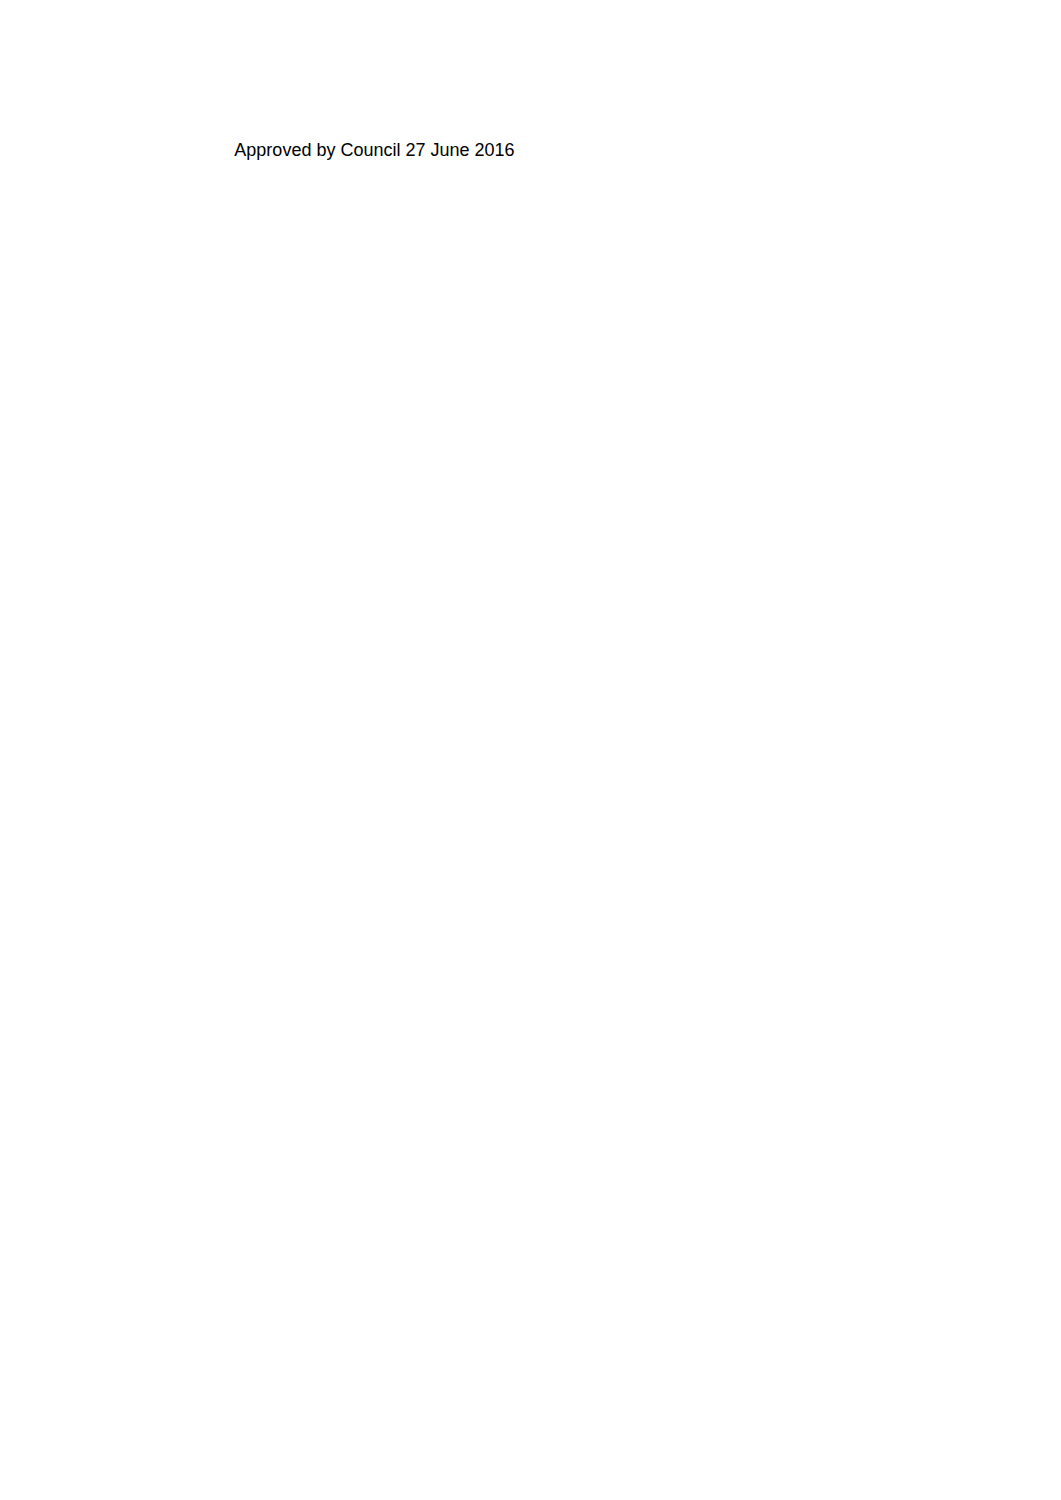Approved by Council 27 June 2016